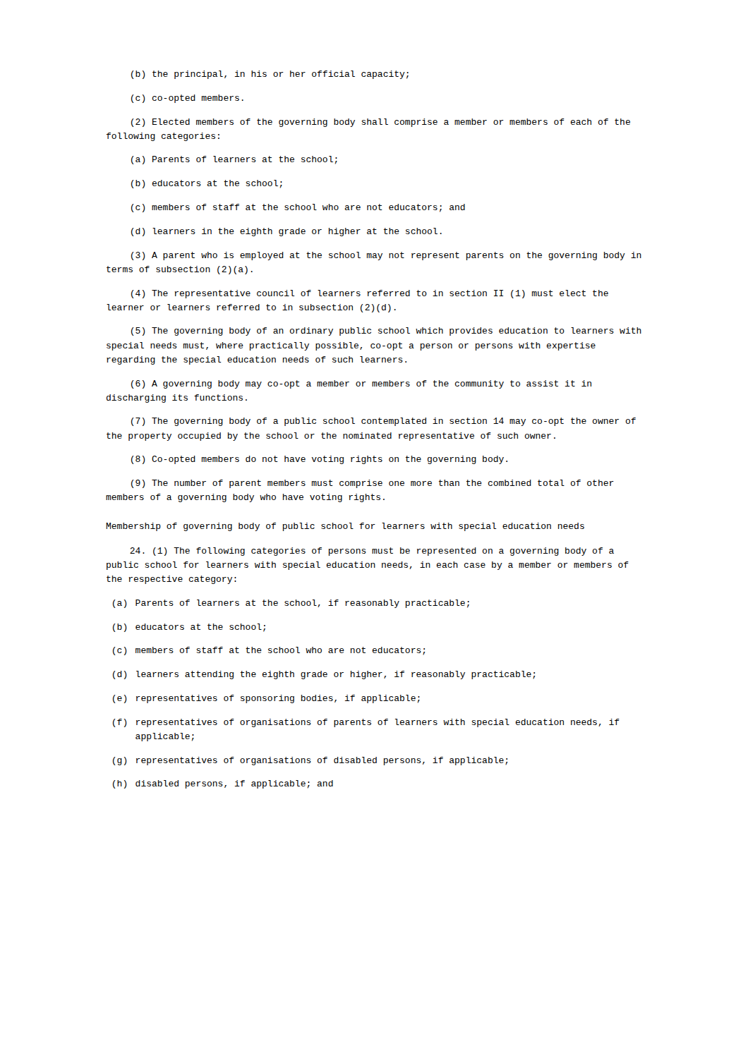(b) the principal, in his or her official capacity;
(c) co-opted members.
(2) Elected members of the governing body shall comprise a member or members of each of the following categories:
(a) Parents of learners at the school;
(b) educators at the school;
(c) members of staff at the school who are not educators; and
(d) learners in the eighth grade or higher at the school.
(3) A parent who is employed at the school may not represent parents on the governing body in terms of subsection (2)(a).
(4) The representative council of learners referred to in section II (1) must elect the learner or learners referred to in subsection (2)(d).
(5) The governing body of an ordinary public school which provides education to learners with special needs must, where practically possible, co-opt a person or persons with expertise regarding the special education needs of such learners.
(6) A governing body may co-opt a member or members of the community to assist it in discharging its functions.
(7) The governing body of a public school contemplated in section 14 may co-opt the owner of the property occupied by the school or the nominated representative of such owner.
(8) Co-opted members do not have voting rights on the governing body.
(9) The number of parent members must comprise one more than the combined total of other members of a governing body who have voting rights.
Membership of governing body of public school for learners with special education needs
24. (1) The following categories of persons must be represented on a governing body of a public school for learners with special education needs, in each case by a member or members of the respective category:
(a) Parents of learners at the school, if reasonably practicable;
(b) educators at the school;
(c) members of staff at the school who are not educators;
(d) learners attending the eighth grade or higher, if reasonably practicable;
(e) representatives of sponsoring bodies, if applicable;
(f) representatives of organisations of parents of learners with special education needs, if applicable;
(g) representatives of organisations of disabled persons, if applicable;
(h) disabled persons, if applicable; and